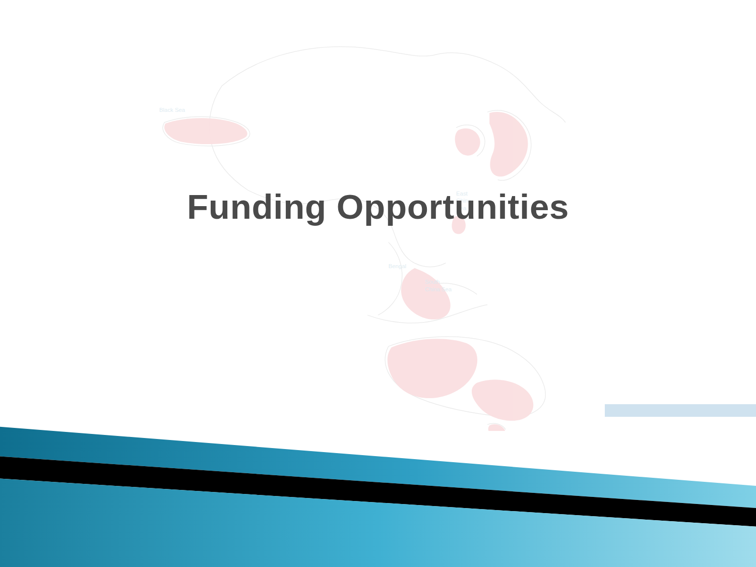Black Sea East China Sea Bengal South China Sea
Funding Opportunities